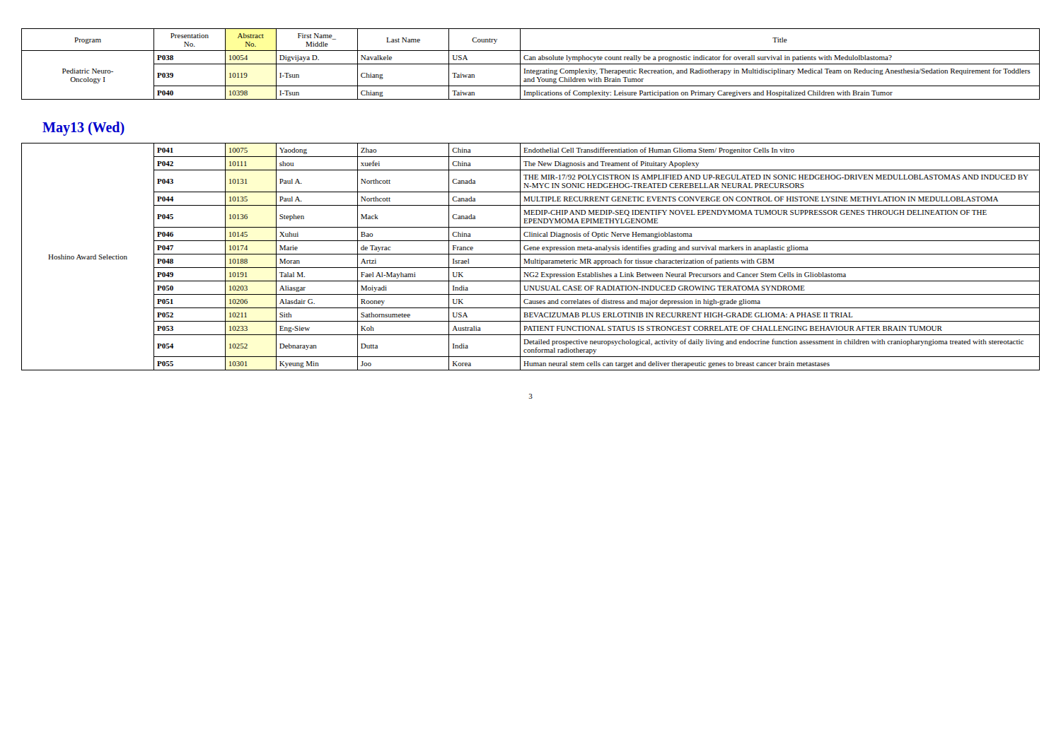| Program | Presentation No. | Abstract No. | First Name_ Middle | Last Name | Country | Title |
| --- | --- | --- | --- | --- | --- | --- |
| Pediatric Neuro- Oncology I | P038 | 10054 | Digvijaya D. | Navalkele | USA | Can absolute lymphocyte count really be a prognostic indicator for overall survival in patients with Medulolblastoma? |
| P039 | 10119 | I-Tsun | Chiang | Taiwan | Integrating Complexity, Therapeutic Recreation, and Radiotherapy in Multidisciplinary Medical Team on Reducing Anesthesia/Sedation Requirement for Toddlers and Young Children with Brain Tumor |
| P040 | 10398 | I-Tsun | Chiang | Taiwan | Implications of Complexity: Leisure Participation on Primary Caregivers and Hospitalized Children with Brain Tumor |
May13 (Wed)
| Hoshino Award Selection | P041 | 10075 | Yaodong | Zhao | China | Endothelial Cell Transdifferentiation of Human Glioma Stem/ Progenitor Cells In vitro |
| P042 | 10111 | shou | xuefei | China | The New Diagnosis and Treament of Pituitary Apoplexy |
| P043 | 10131 | Paul A. | Northcott | Canada | THE MIR-17/92 POLYCISTRON IS AMPLIFIED AND UP-REGULATED IN SONIC HEDGEHOG-DRIVEN MEDULLOBLASTOMAS AND INDUCED BY N-MYC IN SONIC HEDGEHOG-TREATED CEREBELLAR NEURAL PRECURSORS |
| P044 | 10135 | Paul A. | Northcott | Canada | MULTIPLE RECURRENT GENETIC EVENTS CONVERGE ON CONTROL OF HISTONE LYSINE METHYLATION IN MEDULLOBLASTOMA |
| P045 | 10136 | Stephen | Mack | Canada | MEDIP-CHIP AND MEDIP-SEQ IDENTIFY NOVEL EPENDYMOMA TUMOUR SUPPRESSOR GENES THROUGH DELINEATION OF THE EPENDYMOMA EPIMETHYLGENOME |
| P046 | 10145 | Xuhui | Bao | China | Clinical Diagnosis of Optic Nerve Hemangioblastoma |
| P047 | 10174 | Marie | de Tayrac | France | Gene expression meta-analysis identifies grading and survival markers in anaplastic glioma |
| P048 | 10188 | Moran | Artzi | Israel | Multiparameteric MR approach for tissue characterization of patients with GBM |
| P049 | 10191 | Talal M. | Fael Al-Mayhami | UK | NG2 Expression Establishes a Link Between Neural Precursors and Cancer Stem Cells in Glioblastoma |
| P050 | 10203 | Aliasgar | Moiyadi | India | UNUSUAL CASE OF RADIATION-INDUCED GROWING TERATOMA SYNDROME |
| P051 | 10206 | Alasdair G. | Rooney | UK | Causes and correlates of distress and major depression in high-grade glioma |
| P052 | 10211 | Sith | Sathornsumetee | USA | BEVACIZUMAB PLUS ERLOTINIB IN RECURRENT HIGH-GRADE GLIOMA: A PHASE II TRIAL |
| P053 | 10233 | Eng-Siew | Koh | Australia | PATIENT FUNCTIONAL STATUS IS STRONGEST CORRELATE OF CHALLENGING BEHAVIOUR AFTER BRAIN TUMOUR |
| P054 | 10252 | Debnarayan | Dutta | India | Detailed prospective neuropsychological, activity of daily living and endocrine function assessment in children with craniopharyngioma treated with stereotactic conformal radiotherapy |
| P055 | 10301 | Kyeung Min | Joo | Korea | Human neural stem cells can target and deliver therapeutic genes to breast cancer brain metastases |
3